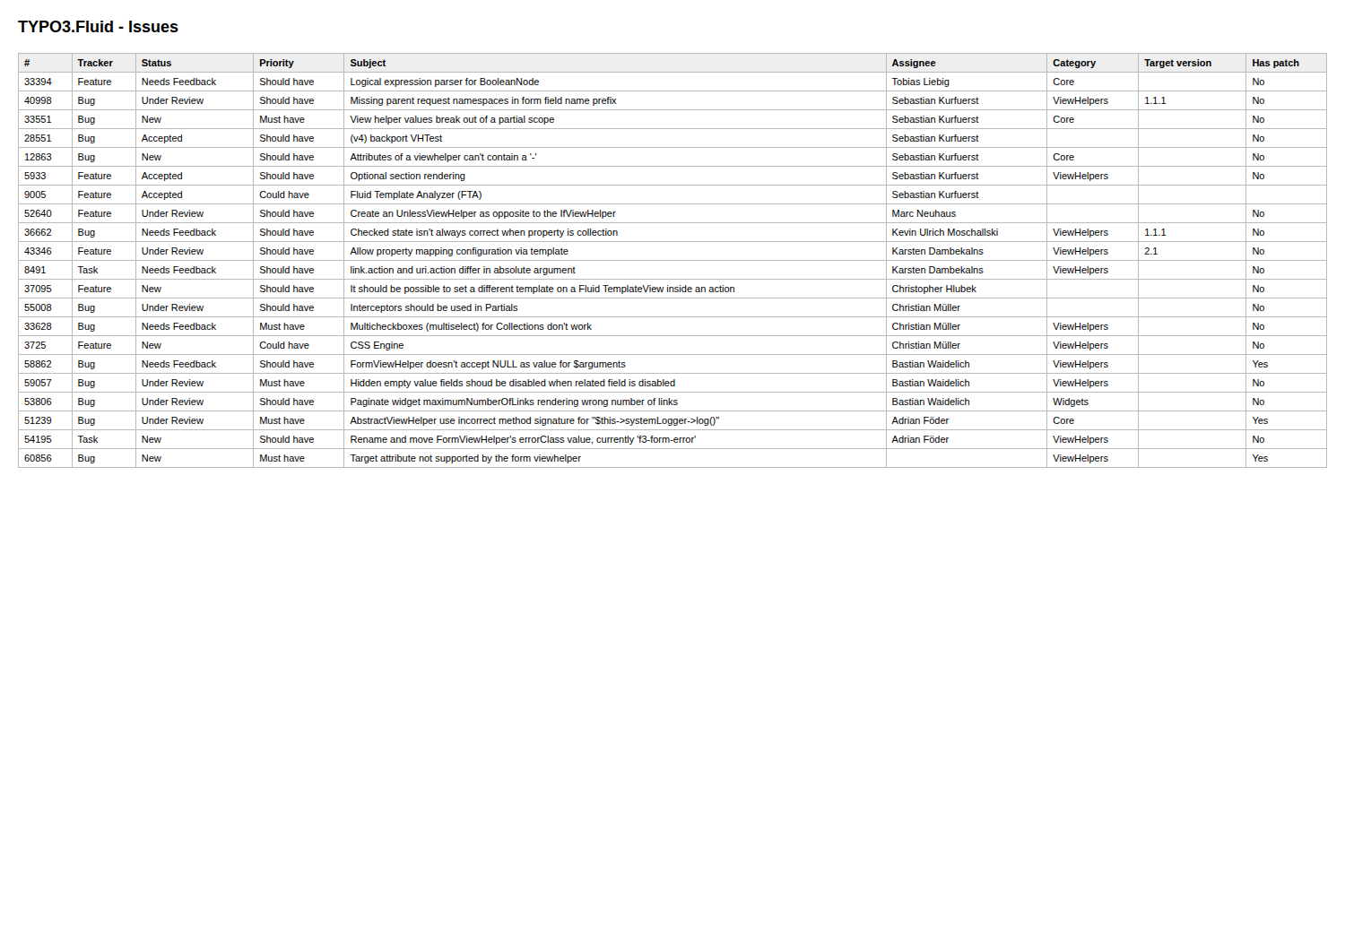TYPO3.Fluid - Issues
| # | Tracker | Status | Priority | Subject | Assignee | Category | Target version | Has patch |
| --- | --- | --- | --- | --- | --- | --- | --- | --- |
| 33394 | Feature | Needs Feedback | Should have | Logical expression parser for BooleanNode | Tobias Liebig | Core | | No |
| 40998 | Bug | Under Review | Should have | Missing parent request namespaces in form field name prefix | Sebastian Kurfuerst | ViewHelpers | 1.1.1 | No |
| 33551 | Bug | New | Must have | View helper values break out of a partial scope | Sebastian Kurfuerst | Core | | No |
| 28551 | Bug | Accepted | Should have | (v4) backport VHTest | Sebastian Kurfuerst | | | No |
| 12863 | Bug | New | Should have | Attributes of a viewhelper can't contain a '-' | Sebastian Kurfuerst | Core | | No |
| 5933 | Feature | Accepted | Should have | Optional section rendering | Sebastian Kurfuerst | ViewHelpers | | No |
| 9005 | Feature | Accepted | Could have | Fluid Template Analyzer (FTA) | Sebastian Kurfuerst | | | |
| 52640 | Feature | Under Review | Should have | Create an UnlessViewHelper as opposite to the IfViewHelper | Marc Neuhaus | | | No |
| 36662 | Bug | Needs Feedback | Should have | Checked state isn't always correct when property is collection | Kevin Ulrich Moschallski | ViewHelpers | 1.1.1 | No |
| 43346 | Feature | Under Review | Should have | Allow property mapping configuration via template | Karsten Dambekalns | ViewHelpers | 2.1 | No |
| 8491 | Task | Needs Feedback | Should have | link.action and uri.action differ in absolute argument | Karsten Dambekalns | ViewHelpers | | No |
| 37095 | Feature | New | Should have | It should be possible to set a different template on a Fluid TemplateView inside an action | Christopher Hlubek | | | No |
| 55008 | Bug | Under Review | Should have | Interceptors should be used in Partials | Christian Müller | | | No |
| 33628 | Bug | Needs Feedback | Must have | Multicheckboxes (multiselect) for Collections don't work | Christian Müller | ViewHelpers | | No |
| 3725 | Feature | New | Could have | CSS Engine | Christian Müller | ViewHelpers | | No |
| 58862 | Bug | Needs Feedback | Should have | FormViewHelper doesn't accept NULL as value for $arguments | Bastian Waidelich | ViewHelpers | | Yes |
| 59057 | Bug | Under Review | Must have | Hidden empty value fields shoud be disabled when related field is disabled | Bastian Waidelich | ViewHelpers | | No |
| 53806 | Bug | Under Review | Should have | Paginate widget maximumNumberOfLinks rendering wrong number of links | Bastian Waidelich | Widgets | | No |
| 51239 | Bug | Under Review | Must have | AbstractViewHelper use incorrect method signature for "$this->systemLogger->log()" | Adrian Föder | Core | | Yes |
| 54195 | Task | New | Should have | Rename and move FormViewHelper's errorClass value, currently 'f3-form-error' | Adrian Föder | ViewHelpers | | No |
| 60856 | Bug | New | Must have | Target attribute not supported by the form viewhelper | | ViewHelpers | | Yes |